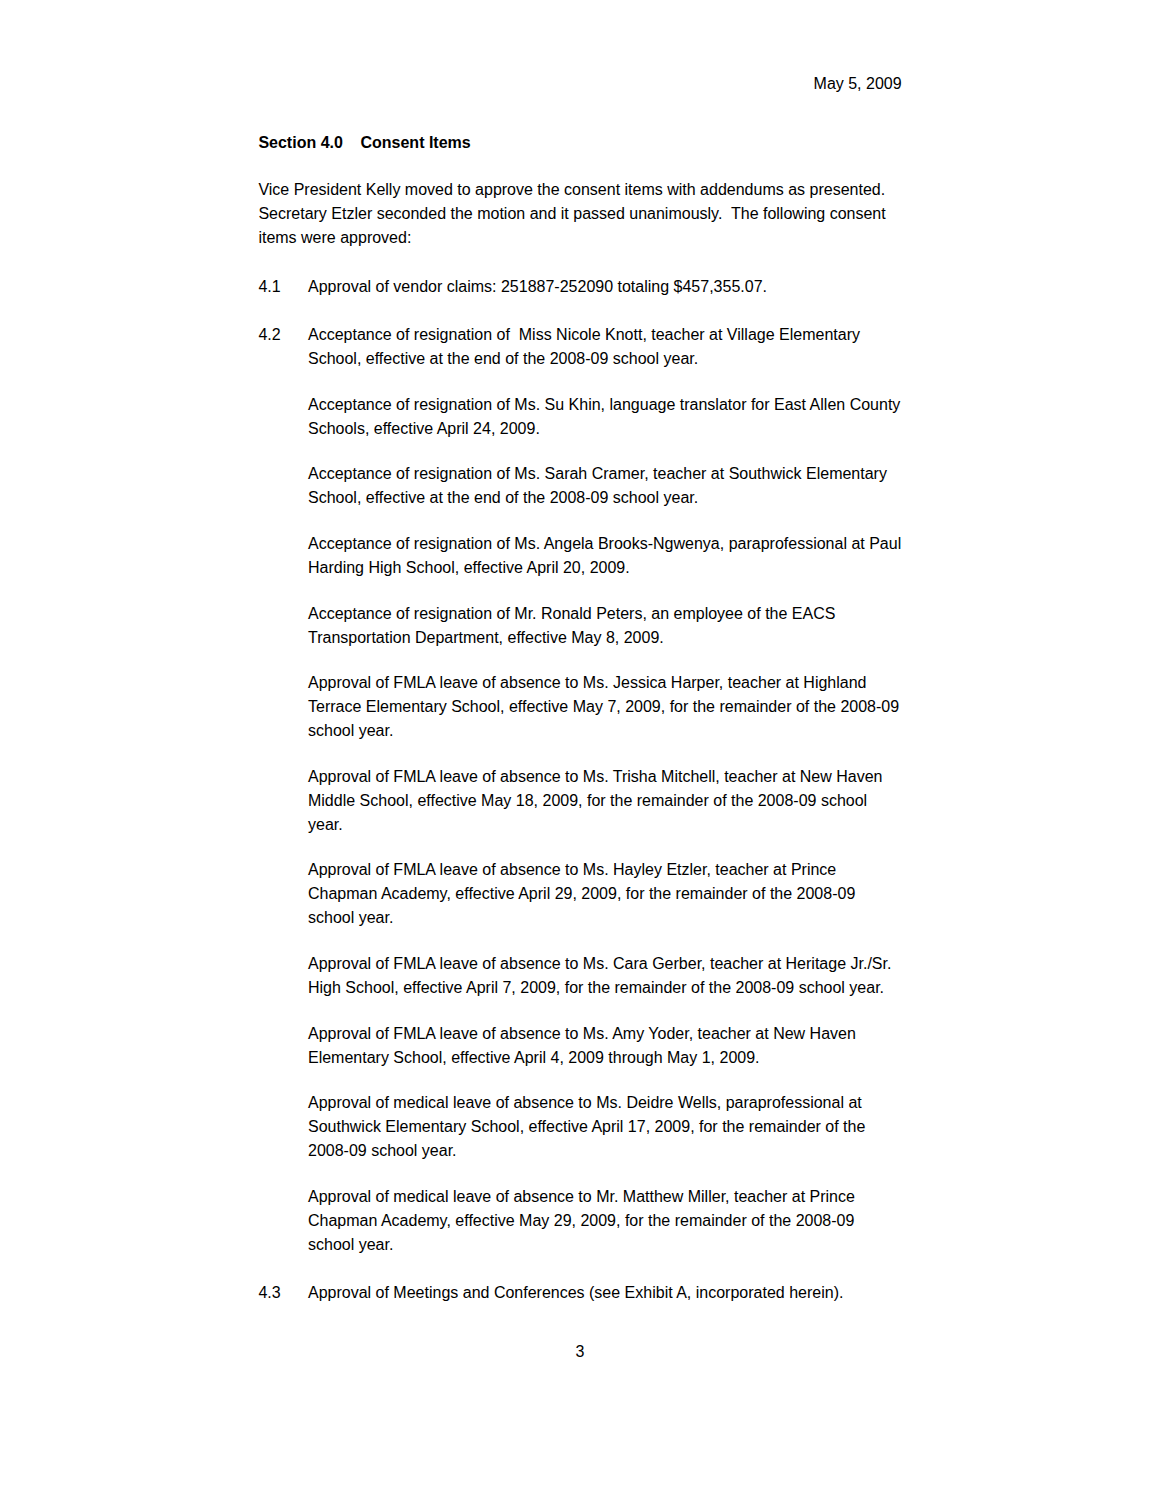May 5, 2009
Section 4.0 Consent Items
Vice President Kelly moved to approve the consent items with addendums as presented. Secretary Etzler seconded the motion and it passed unanimously. The following consent items were approved:
4.1
Approval of vendor claims: 251887-252090 totaling $457,355.07.
4.2
Acceptance of resignation of Miss Nicole Knott, teacher at Village Elementary School, effective at the end of the 2008-09 school year.
Acceptance of resignation of Ms. Su Khin, language translator for East Allen County Schools, effective April 24, 2009.
Acceptance of resignation of Ms. Sarah Cramer, teacher at Southwick Elementary School, effective at the end of the 2008-09 school year.
Acceptance of resignation of Ms. Angela Brooks-Ngwenya, paraprofessional at Paul Harding High School, effective April 20, 2009.
Acceptance of resignation of Mr. Ronald Peters, an employee of the EACS Transportation Department, effective May 8, 2009.
Approval of FMLA leave of absence to Ms. Jessica Harper, teacher at Highland Terrace Elementary School, effective May 7, 2009, for the remainder of the 2008-09 school year.
Approval of FMLA leave of absence to Ms. Trisha Mitchell, teacher at New Haven Middle School, effective May 18, 2009, for the remainder of the 2008-09 school year.
Approval of FMLA leave of absence to Ms. Hayley Etzler, teacher at Prince Chapman Academy, effective April 29, 2009, for the remainder of the 2008-09 school year.
Approval of FMLA leave of absence to Ms. Cara Gerber, teacher at Heritage Jr./Sr. High School, effective April 7, 2009, for the remainder of the 2008-09 school year.
Approval of FMLA leave of absence to Ms. Amy Yoder, teacher at New Haven Elementary School, effective April 4, 2009 through May 1, 2009.
Approval of medical leave of absence to Ms. Deidre Wells, paraprofessional at Southwick Elementary School, effective April 17, 2009, for the remainder of the 2008-09 school year.
Approval of medical leave of absence to Mr. Matthew Miller, teacher at Prince Chapman Academy, effective May 29, 2009, for the remainder of the 2008-09 school year.
4.3
Approval of Meetings and Conferences (see Exhibit A, incorporated herein).
3